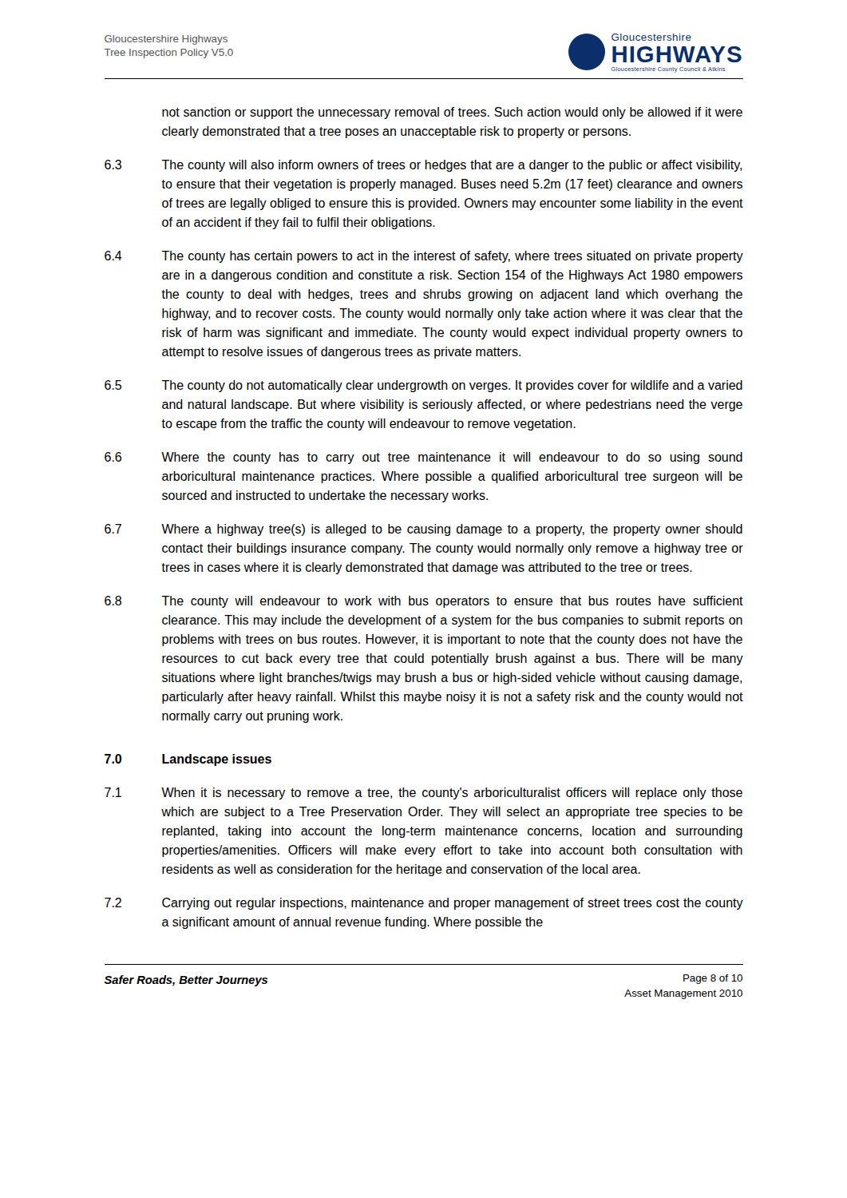Gloucestershire Highways
Tree Inspection Policy V5.0
Gloucestershire
HIGHWAYS
Gloucestershire County Council & Atkins
not sanction or support the unnecessary removal of trees. Such action would only be allowed if it were clearly demonstrated that a tree poses an unacceptable risk to property or persons.
6.3
The county will also inform owners of trees or hedges that are a danger to the public or affect visibility, to ensure that their vegetation is properly managed. Buses need 5.2m (17 feet) clearance and owners of trees are legally obliged to ensure this is provided. Owners may encounter some liability in the event of an accident if they fail to fulfil their obligations.
6.4
The county has certain powers to act in the interest of safety, where trees situated on private property are in a dangerous condition and constitute a risk. Section 154 of the Highways Act 1980 empowers the county to deal with hedges, trees and shrubs growing on adjacent land which overhang the highway, and to recover costs. The county would normally only take action where it was clear that the risk of harm was significant and immediate. The county would expect individual property owners to attempt to resolve issues of dangerous trees as private matters.
6.5
The county do not automatically clear undergrowth on verges. It provides cover for wildlife and a varied and natural landscape. But where visibility is seriously affected, or where pedestrians need the verge to escape from the traffic the county will endeavour to remove vegetation.
6.6
Where the county has to carry out tree maintenance it will endeavour to do so using sound arboricultural maintenance practices. Where possible a qualified arboricultural tree surgeon will be sourced and instructed to undertake the necessary works.
6.7
Where a highway tree(s) is alleged to be causing damage to a property, the property owner should contact their buildings insurance company. The county would normally only remove a highway tree or trees in cases where it is clearly demonstrated that damage was attributed to the tree or trees.
6.8
The county will endeavour to work with bus operators to ensure that bus routes have sufficient clearance. This may include the development of a system for the bus companies to submit reports on problems with trees on bus routes. However, it is important to note that the county does not have the resources to cut back every tree that could potentially brush against a bus. There will be many situations where light branches/twigs may brush a bus or high-sided vehicle without causing damage, particularly after heavy rainfall. Whilst this maybe noisy it is not a safety risk and the county would not normally carry out pruning work.
7.0 Landscape issues
7.1
When it is necessary to remove a tree, the county's arboriculturalist officers will replace only those which are subject to a Tree Preservation Order. They will select an appropriate tree species to be replanted, taking into account the long-term maintenance concerns, location and surrounding properties/amenities. Officers will make every effort to take into account both consultation with residents as well as consideration for the heritage and conservation of the local area.
7.2
Carrying out regular inspections, maintenance and proper management of street trees cost the county a significant amount of annual revenue funding. Where possible the
Safer Roads, Better Journeys
Page 8 of 10
Asset Management 2010